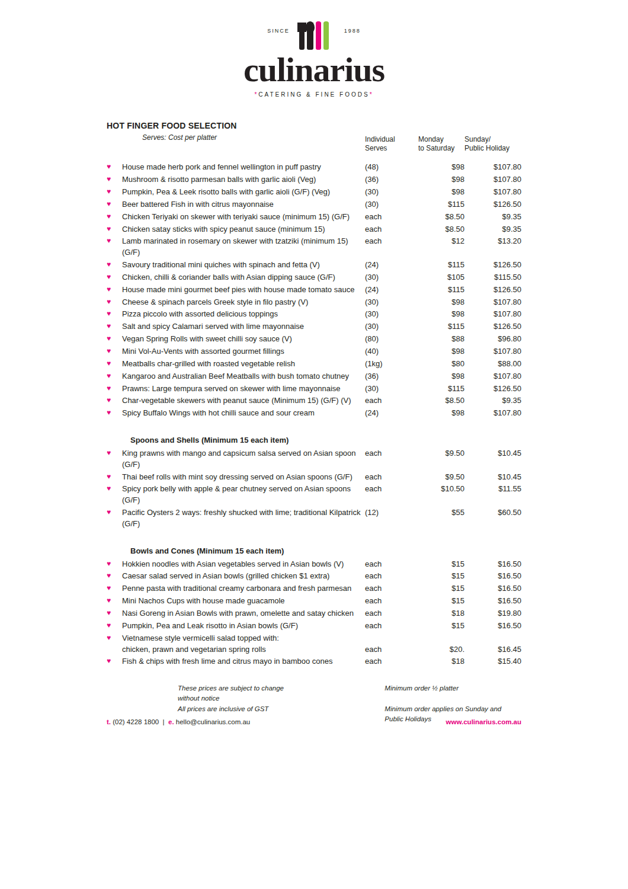SINCE 1988
culinarius
*CATERING & FINE FOODS*
HOT FINGER FOOD SELECTION
Serves: Cost per platter
| | | Individual Serves | Monday to Saturday | Sunday/ Public Holiday |
| ♥ | House made herb pork and fennel wellington in puff pastry | (48) | $98 | $107.80 |
| ♥ | Mushroom & risotto parmesan balls with garlic aioli (Veg) | (36) | $98 | $107.80 |
| ♥ | Pumpkin, Pea & Leek risotto balls with garlic aioli (G/F) (Veg) | (30) | $98 | $107.80 |
| ♥ | Beer battered Fish in with citrus mayonnaise | (30) | $115 | $126.50 |
| ♥ | Chicken Teriyaki on skewer with teriyaki sauce (minimum 15) (G/F) | each | $8.50 | $9.35 |
| ♥ | Chicken satay sticks with spicy peanut sauce (minimum 15) | each | $8.50 | $9.35 |
| ♥ | Lamb marinated in rosemary on skewer with tzatziki (minimum 15) (G/F) | each | $12 | $13.20 |
| ♥ | Savoury traditional mini quiches with spinach and fetta (V) | (24) | $115 | $126.50 |
| ♥ | Chicken, chilli & coriander balls with Asian dipping sauce (G/F) | (30) | $105 | $115.50 |
| ♥ | House made mini gourmet beef pies with house made tomato sauce | (24) | $115 | $126.50 |
| ♥ | Cheese & spinach parcels Greek style in filo pastry (V) | (30) | $98 | $107.80 |
| ♥ | Pizza piccolo with assorted delicious toppings | (30) | $98 | $107.80 |
| ♥ | Salt and spicy Calamari served with lime mayonnaise | (30) | $115 | $126.50 |
| ♥ | Vegan Spring Rolls with sweet chilli soy sauce (V) | (80) | $88 | $96.80 |
| ♥ | Mini Vol-Au-Vents with assorted gourmet fillings | (40) | $98 | $107.80 |
| ♥ | Meatballs char-grilled with roasted vegetable relish | (1kg) | $80 | $88.00 |
| ♥ | Kangaroo and Australian Beef Meatballs with bush tomato chutney | (36) | $98 | $107.80 |
| ♥ | Prawns: Large tempura served on skewer with lime mayonnaise | (30) | $115 | $126.50 |
| ♥ | Char-vegetable skewers with peanut sauce (Minimum 15) (G/F) (V) | each | $8.50 | $9.35 |
| ♥ | Spicy Buffalo Wings with hot chilli sauce and sour cream | (24) | $98 | $107.80 |
| | Spoons and Shells (Minimum 15 each item) | | | |
| ♥ | King prawns with mango and capsicum salsa served on Asian spoon (G/F) | each | $9.50 | $10.45 |
| ♥ | Thai beef rolls with mint soy dressing served on Asian spoons (G/F) | each | $9.50 | $10.45 |
| ♥ | Spicy pork belly with apple & pear chutney served on Asian spoons (G/F) | each | $10.50 | $11.55 |
| ♥ | Pacific Oysters 2 ways: freshly shucked with lime; traditional Kilpatrick (G/F) | (12) | $55 | $60.50 |
| | Bowls and Cones (Minimum 15 each item) | | | |
| ♥ | Hokkien noodles with Asian vegetables served in Asian bowls (V) | each | $15 | $16.50 |
| ♥ | Caesar salad served in Asian bowls (grilled chicken $1 extra) | each | $15 | $16.50 |
| ♥ | Penne pasta with traditional creamy carbonara and fresh parmesan | each | $15 | $16.50 |
| ♥ | Mini Nachos Cups with house made guacamole | each | $15 | $16.50 |
| ♥ | Nasi Goreng in Asian Bowls with prawn, omelette and satay chicken | each | $18 | $19.80 |
| ♥ | Pumpkin, Pea and Leak risotto in Asian bowls (G/F) | each | $15 | $16.50 |
| ♥ | Vietnamese style vermicelli salad topped with: chicken, prawn and vegetarian spring rolls | each | $20. | $16.45 |
| ♥ | Fish & chips with fresh lime and citrus mayo in bamboo cones | each | $18 | $15.40 |
| These prices are subject to change without notice | Minimum order ½ platter |
| All prices are inclusive of GST | Minimum order applies on Sunday and Public Holidays |
t. (02) 4228 1800 | e. hello@culinarius.com.au
www.culinarius.com.au